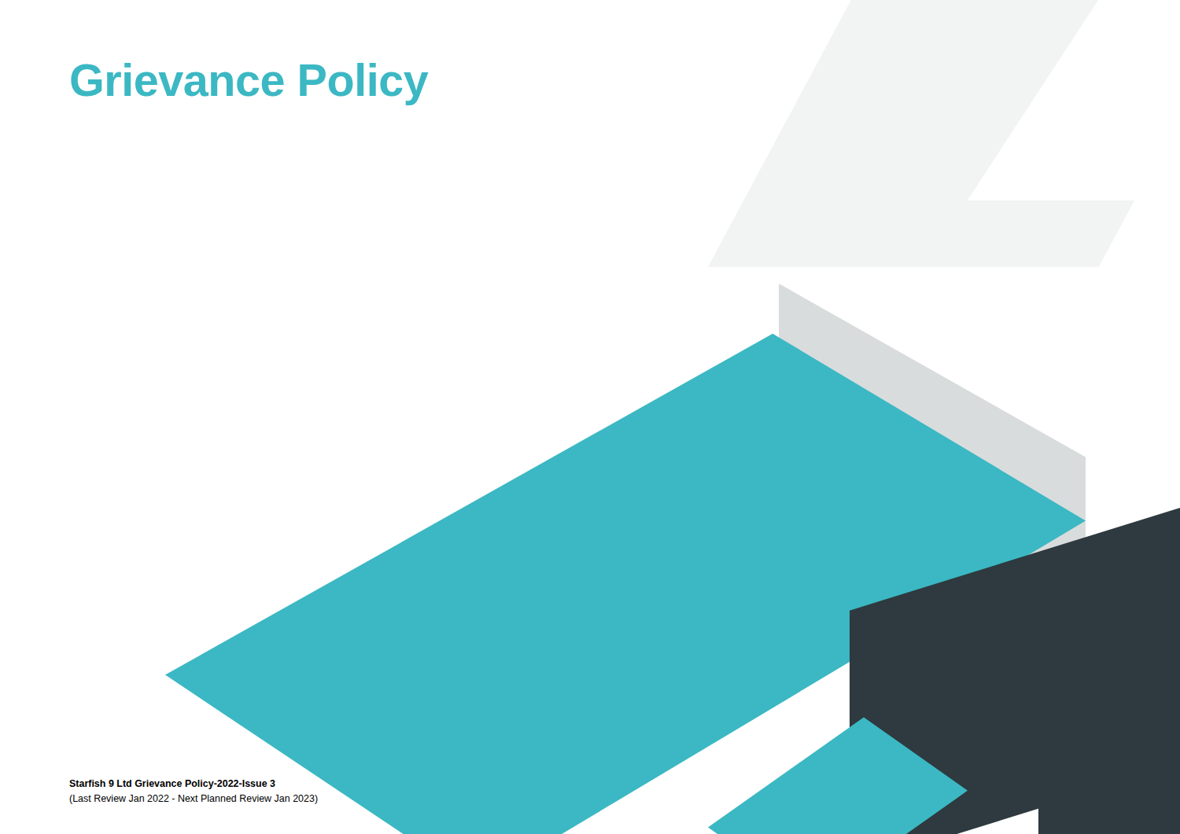Grievance Policy
Starfish 9 Ltd Grievance Policy-2022-Issue 3
(Last Review Jan 2022 - Next Planned Review Jan 2023)